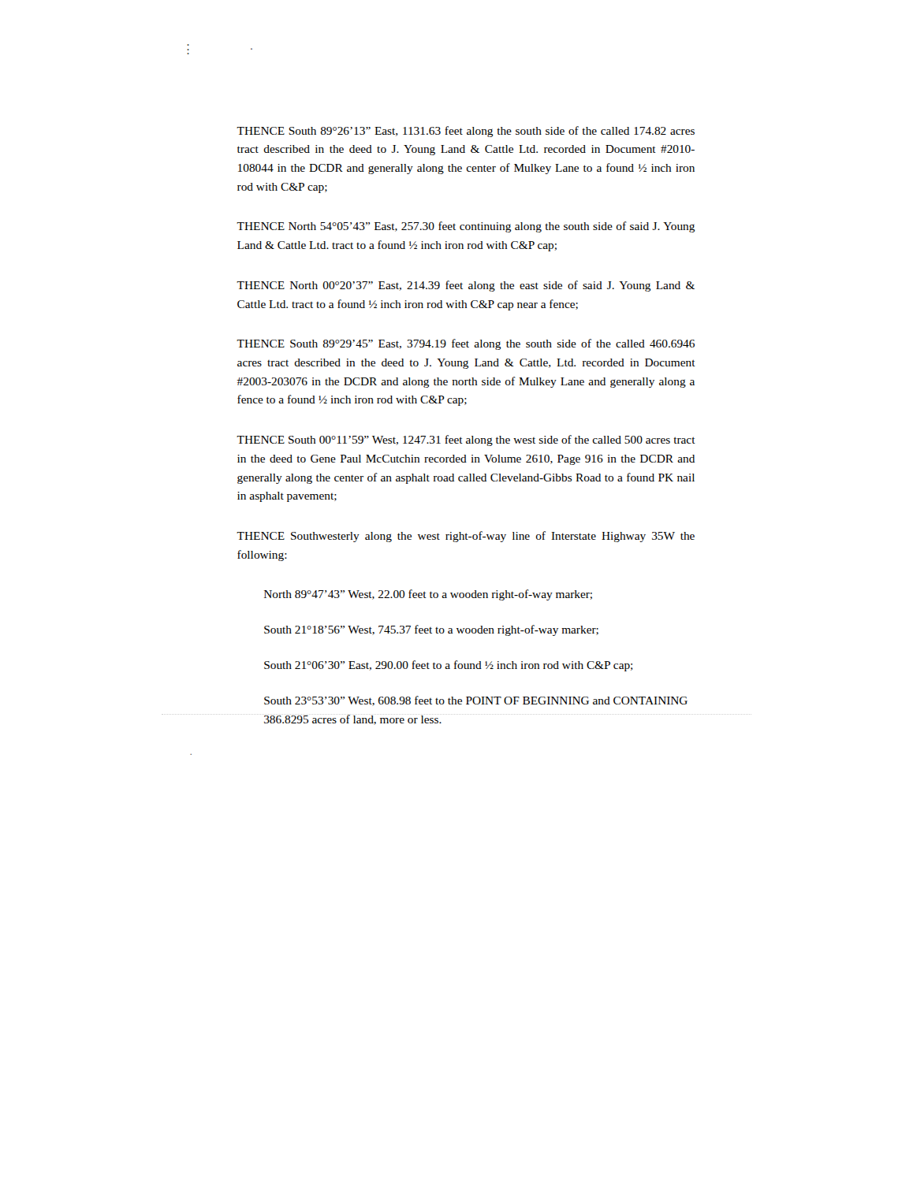⋮ ·
THENCE South 89°26’13” East, 1131.63 feet along the south side of the called 174.82 acres tract described in the deed to J. Young Land & Cattle Ltd. recorded in Document #2010-108044 in the DCDR and generally along the center of Mulkey Lane to a found ½ inch iron rod with C&P cap;
THENCE North 54°05’43” East, 257.30 feet continuing along the south side of said J. Young Land & Cattle Ltd. tract to a found ½ inch iron rod with C&P cap;
THENCE North 00°20’37” East, 214.39 feet along the east side of said J. Young Land & Cattle Ltd. tract to a found ½ inch iron rod with C&P cap near a fence;
THENCE South 89°29’45” East, 3794.19 feet along the south side of the called 460.6946 acres tract described in the deed to J. Young Land & Cattle, Ltd. recorded in Document #2003-203076 in the DCDR and along the north side of Mulkey Lane and generally along a fence to a found ½ inch iron rod with C&P cap;
THENCE South 00°11’59” West, 1247.31 feet along the west side of the called 500 acres tract in the deed to Gene Paul McCutchin recorded in Volume 2610, Page 916 in the DCDR and generally along the center of an asphalt road called Cleveland-Gibbs Road to a found PK nail in asphalt pavement;
THENCE Southwesterly along the west right-of-way line of Interstate Highway 35W the following:
North 89°47’43” West, 22.00 feet to a wooden right-of-way marker;
South 21°18’56” West, 745.37 feet to a wooden right-of-way marker;
South 21°06’30” East, 290.00 feet to a found ½ inch iron rod with C&P cap;
South 23°53’30” West, 608.98 feet to the POINT OF BEGINNING and CONTAINING 386.8295 acres of land, more or less.
·